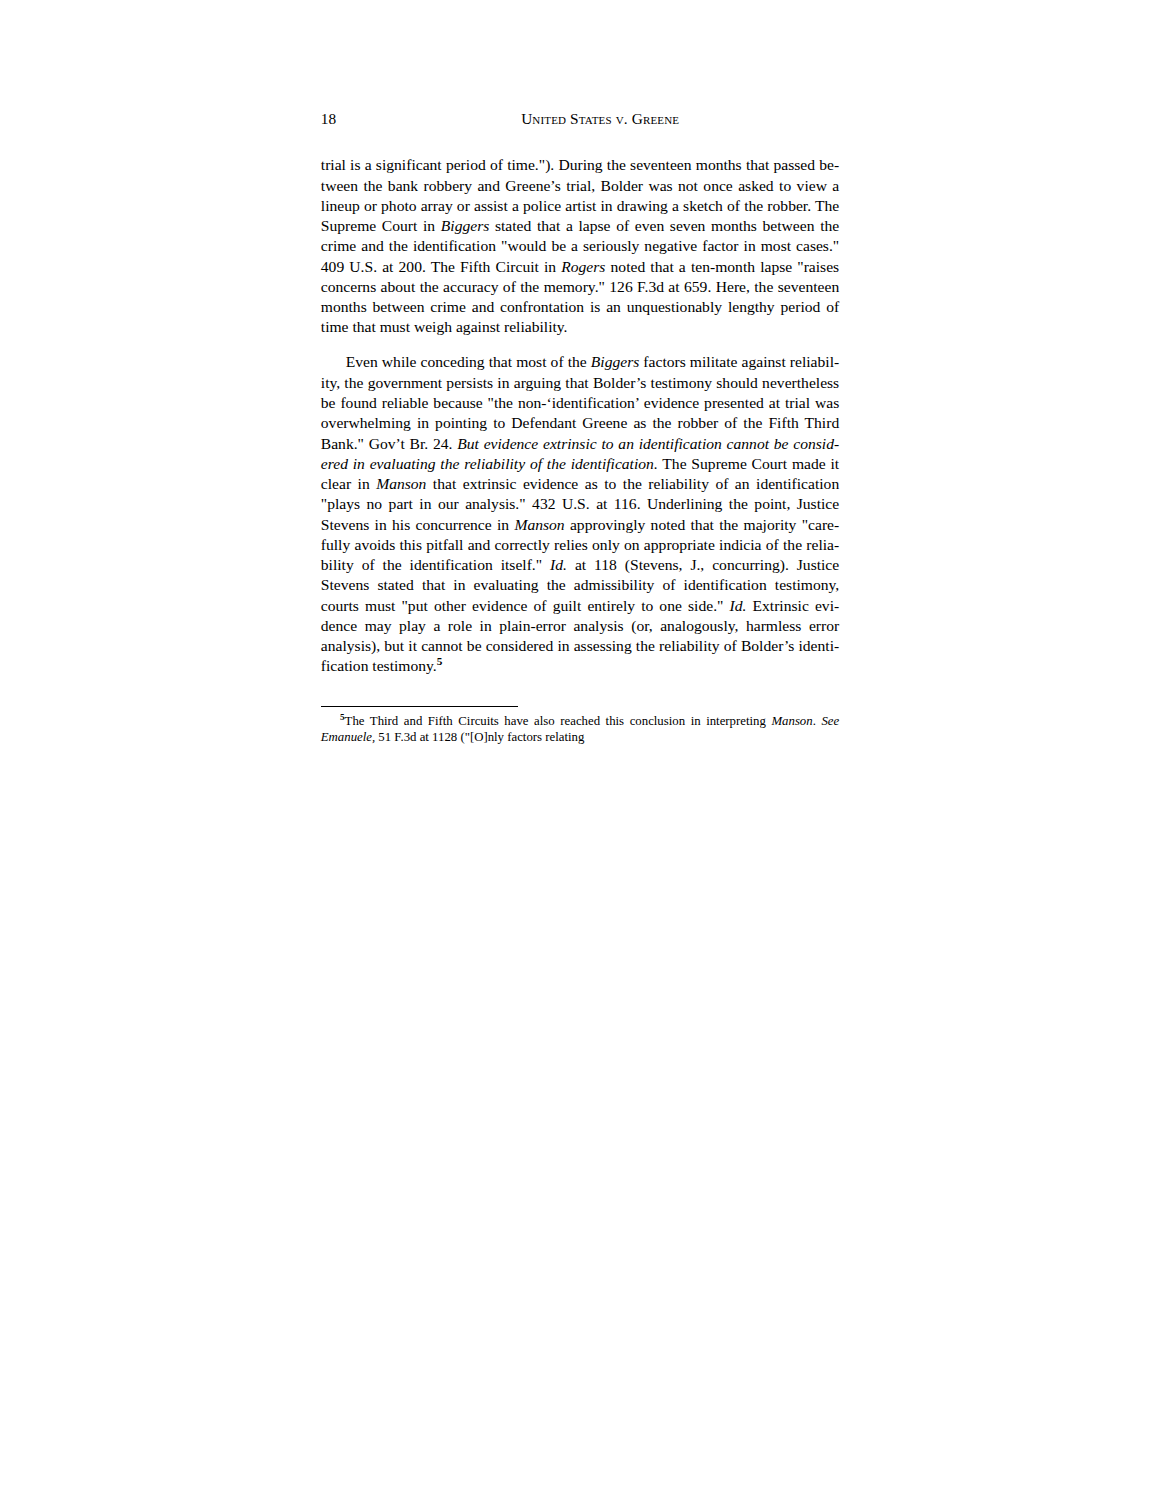18
United States v. Greene
trial is a significant period of time."). During the seventeen months that passed between the bank robbery and Greene’s trial, Bolder was not once asked to view a lineup or photo array or assist a police artist in drawing a sketch of the robber. The Supreme Court in Biggers stated that a lapse of even seven months between the crime and the identification "would be a seriously negative factor in most cases." 409 U.S. at 200. The Fifth Circuit in Rogers noted that a ten-month lapse "raises concerns about the accuracy of the memory." 126 F.3d at 659. Here, the seventeen months between crime and confrontation is an unquestionably lengthy period of time that must weigh against reliability.
Even while conceding that most of the Biggers factors militate against reliability, the government persists in arguing that Bolder’s testimony should nevertheless be found reliable because "the non-‘identification’ evidence presented at trial was overwhelming in pointing to Defendant Greene as the robber of the Fifth Third Bank." Gov’t Br. 24. But evidence extrinsic to an identification cannot be considered in evaluating the reliability of the identification. The Supreme Court made it clear in Manson that extrinsic evidence as to the reliability of an identification "plays no part in our analysis." 432 U.S. at 116. Underlining the point, Justice Stevens in his concurrence in Manson approvingly noted that the majority "carefully avoids this pitfall and correctly relies only on appropriate indicia of the reliability of the identification itself." Id. at 118 (Stevens, J., concurring). Justice Stevens stated that in evaluating the admissibility of identification testimony, courts must "put other evidence of guilt entirely to one side." Id. Extrinsic evidence may play a role in plain-error analysis (or, analogously, harmless error analysis), but it cannot be considered in assessing the reliability of Bolder’s identification testimony.5
5The Third and Fifth Circuits have also reached this conclusion in interpreting Manson. See Emanuele, 51 F.3d at 1128 ("[O]nly factors relating